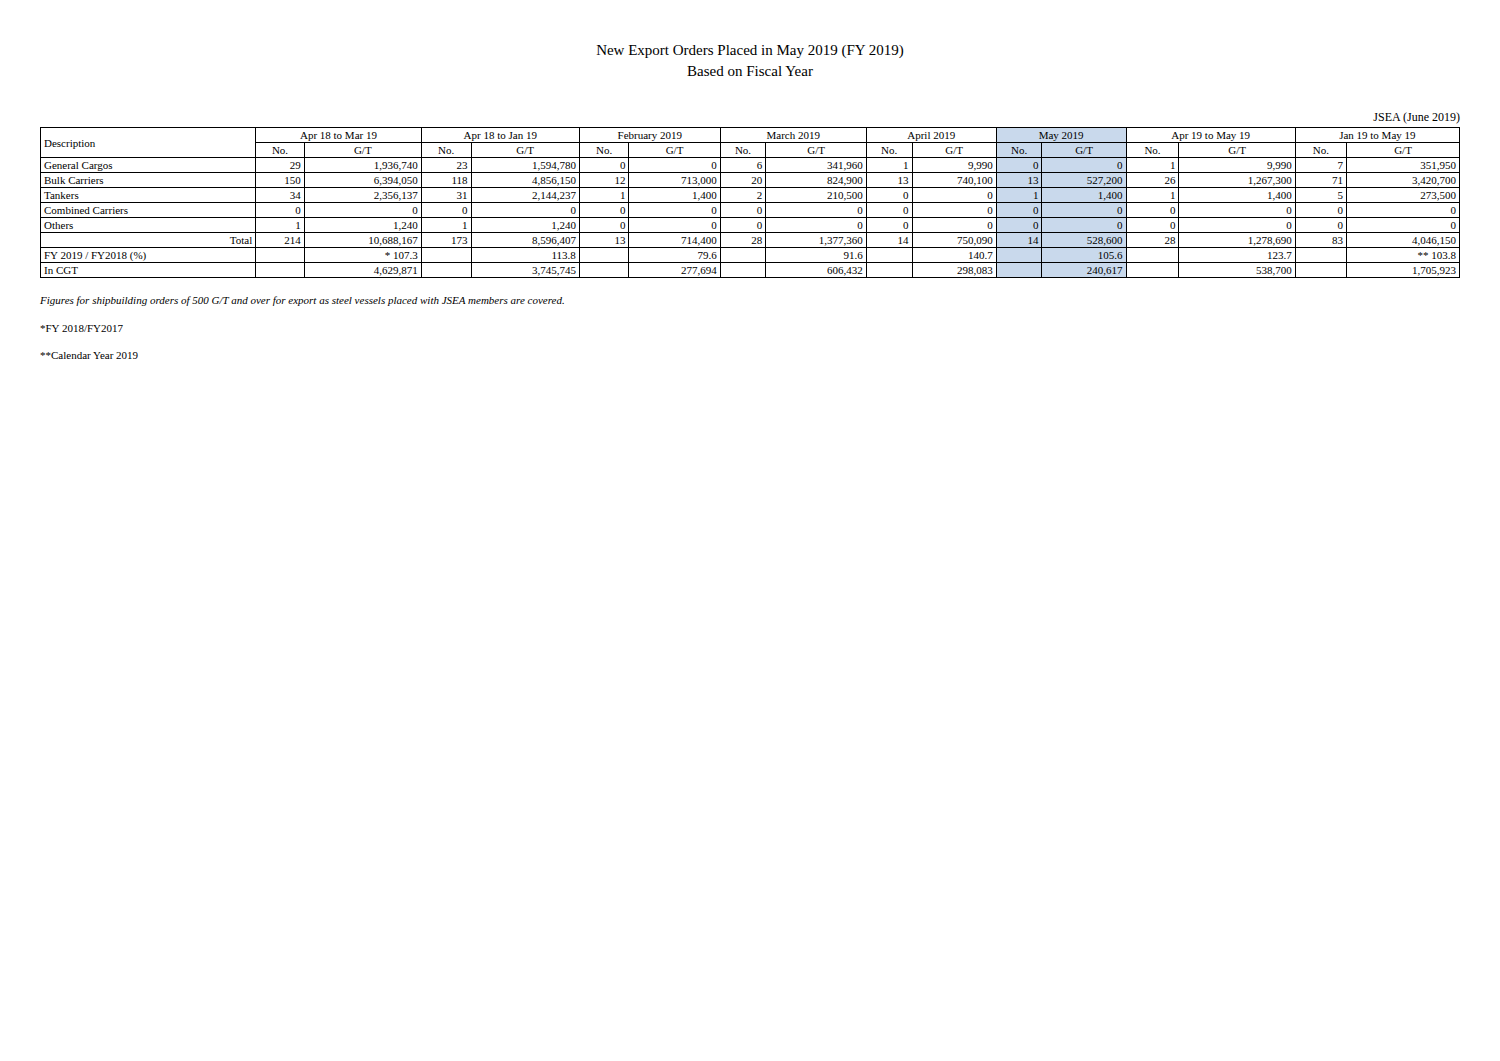New Export Orders Placed in May 2019 (FY 2019)
Based on Fiscal Year
JSEA (June 2019)
| Description | Apr 18 to Mar 19 | Apr 18 to Jan 19 | February 2019 | March 2019 | April 2019 | May 2019 | Apr 19 to May 19 | Jan 19 to May 19 |
| --- | --- | --- | --- | --- | --- | --- | --- | --- |
| No. | G/T | No. | G/T | No. | G/T | No. | G/T | No. | G/T | No. | G/T | No. | G/T | No. | G/T |
| General Cargos | 29 | 1,936,740 | 23 | 1,594,780 | 0 | 0 | 6 | 341,960 | 1 | 9,990 | 0 | 0 | 1 | 9,990 | 7 | 351,950 |
| Bulk Carriers | 150 | 6,394,050 | 118 | 4,856,150 | 12 | 713,000 | 20 | 824,900 | 13 | 740,100 | 13 | 527,200 | 26 | 1,267,300 | 71 | 3,420,700 |
| Tankers | 34 | 2,356,137 | 31 | 2,144,237 | 1 | 1,400 | 2 | 210,500 | 0 | 0 | 1 | 1,400 | 1 | 1,400 | 5 | 273,500 |
| Combined Carriers | 0 | 0 | 0 | 0 | 0 | 0 | 0 | 0 | 0 | 0 | 0 | 0 | 0 | 0 | 0 | 0 |
| Others | 1 | 1,240 | 1 | 1,240 | 0 | 0 | 0 | 0 | 0 | 0 | 0 | 0 | 0 | 0 | 0 | 0 |
| Total | 214 | 10,688,167 | 173 | 8,596,407 | 13 | 714,400 | 28 | 1,377,360 | 14 | 750,090 | 14 | 528,600 | 28 | 1,278,690 | 83 | 4,046,150 |
| FY 2019 / FY2018 (%) | | * 107.3 | | 113.8 | | 79.6 | | 91.6 | | 140.7 | | 105.6 | | 123.7 | | ** 103.8 |
| In CGT | | 4,629,871 | | 3,745,745 | | 277,694 | | 606,432 | | 298,083 | | 240,617 | | 538,700 | | 1,705,923 |
Figures for shipbuilding orders of 500 G/T and over for export as steel vessels placed with JSEA members are covered.
*FY 2018/FY2017
**Calendar Year 2019